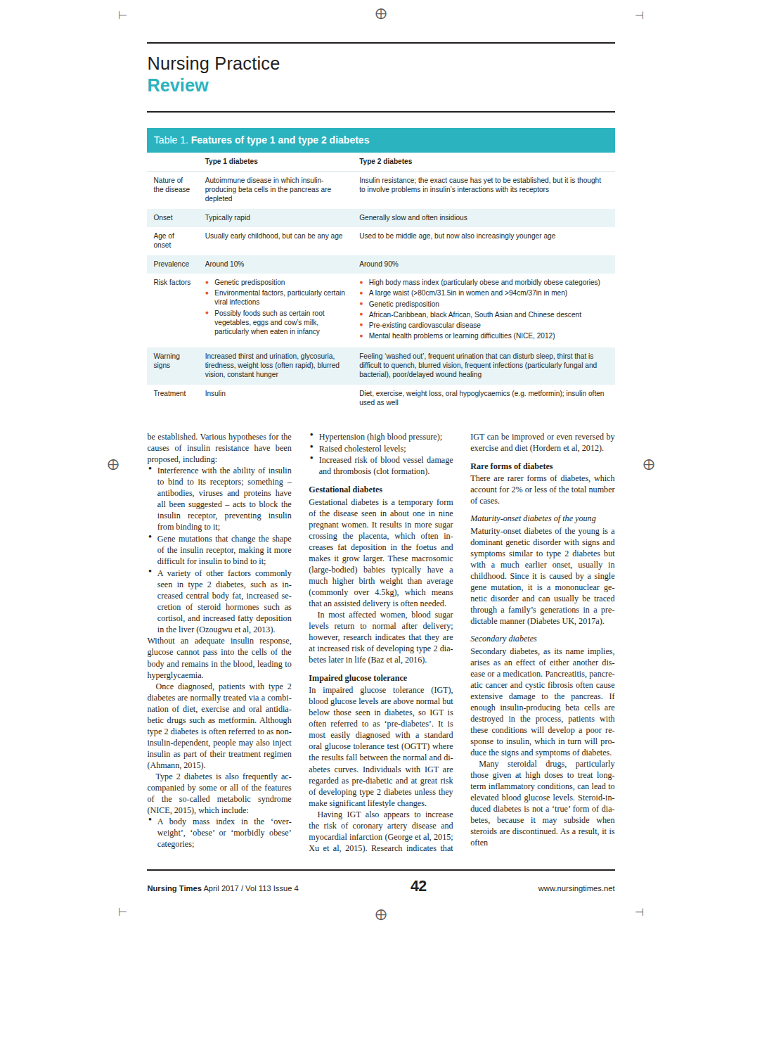⊢ ⊣ ⊢ ⊣ ⨁ ⨁ ⨁ ⨁
Nursing Practice
Review
Table 1. Features of type 1 and type 2 diabetes
| | Type 1 diabetes | Type 2 diabetes |
| --- | --- | --- |
| Nature of the disease | Autoimmune disease in which insulin-producing beta cells in the pancreas are depleted | Insulin resistance; the exact cause has yet to be established, but it is thought to involve problems in insulin’s interactions with its receptors |
| Onset | Typically rapid | Generally slow and often insidious |
| Age of onset | Usually early childhood, but can be any age | Used to be middle age, but now also increasingly younger age |
| Prevalence | Around 10% | Around 90% |
| Risk factors | Genetic predisposition Environmental factors, particularly certain viral infections Possibly foods such as certain root vegetables, eggs and cow’s milk, particularly when eaten in infancy | High body mass index (particularly obese and morbidly obese categories) A large waist (>80cm/31.5in in women and >94cm/37in in men) Genetic predisposition African-Caribbean, black African, South Asian and Chinese descent Pre-existing cardiovascular disease Mental health problems or learning difficulties (NICE, 2012) |
| Warning signs | Increased thirst and urination, glycosuria, tiredness, weight loss (often rapid), blurred vision, constant hunger | Feeling ‘washed out’, frequent urination that can disturb sleep, thirst that is difficult to quench, blurred vision, frequent infections (particularly fungal and bacterial), poor/delayed wound healing |
| Treatment | Insulin | Diet, exercise, weight loss, oral hypoglycaemics (e.g. metformin); insulin often used as well |
be established. Various hypotheses for the causes of insulin resistance have been proposed, including:
Interference with the ability of insulin to bind to its receptors; something – antibodies, viruses and proteins have all been suggested – acts to block the insulin receptor, preventing insulin from binding to it;
Gene mutations that change the shape of the insulin receptor, making it more difficult for insulin to bind to it;
A variety of other factors commonly seen in type 2 diabetes, such as increased central body fat, increased secretion of steroid hormones such as cortisol, and increased fatty deposition in the liver (Ozougwu et al, 2013).
Without an adequate insulin response, glucose cannot pass into the cells of the body and remains in the blood, leading to hyperglycaemia.
Once diagnosed, patients with type 2 diabetes are normally treated via a combination of diet, exercise and oral antidiabetic drugs such as metformin. Although type 2 diabetes is often referred to as non-insulin-dependent, people may also inject insulin as part of their treatment regimen (Ahmann, 2015).
Type 2 diabetes is also frequently accompanied by some or all of the features of the so-called metabolic syndrome (NICE, 2015), which include:
A body mass index in the ‘overweight’, ‘obese’ or ‘morbidly obese’ categories;
Hypertension (high blood pressure);
Raised cholesterol levels;
Increased risk of blood vessel damage and thrombosis (clot formation).
Gestational diabetes
Gestational diabetes is a temporary form of the disease seen in about one in nine pregnant women. It results in more sugar crossing the placenta, which often increases fat deposition in the foetus and makes it grow larger. These macrosomic (large-bodied) babies typically have a much higher birth weight than average (commonly over 4.5kg), which means that an assisted delivery is often needed.
In most affected women, blood sugar levels return to normal after delivery; however, research indicates that they are at increased risk of developing type 2 diabetes later in life (Baz et al, 2016).
Impaired glucose tolerance
In impaired glucose tolerance (IGT), blood glucose levels are above normal but below those seen in diabetes, so IGT is often referred to as ‘pre-diabetes’. It is most easily diagnosed with a standard oral glucose tolerance test (OGTT) where the results fall between the normal and diabetes curves. Individuals with IGT are regarded as pre-diabetic and at great risk of developing type 2 diabetes unless they make significant lifestyle changes.
Having IGT also appears to increase the risk of coronary artery disease and myocardial infarction (George et al, 2015; Xu et al, 2015). Research indicates that IGT can be improved or even reversed by exercise and diet (Hordern et al, 2012).
Rare forms of diabetes
There are rarer forms of diabetes, which account for 2% or less of the total number of cases.
Maturity-onset diabetes of the young
Maturity-onset diabetes of the young is a dominant genetic disorder with signs and symptoms similar to type 2 diabetes but with a much earlier onset, usually in childhood. Since it is caused by a single gene mutation, it is a mononuclear genetic disorder and can usually be traced through a family’s generations in a predictable manner (Diabetes UK, 2017a).
Secondary diabetes
Secondary diabetes, as its name implies, arises as an effect of either another disease or a medication. Pancreatitis, pancreatic cancer and cystic fibrosis often cause extensive damage to the pancreas. If enough insulin-producing beta cells are destroyed in the process, patients with these conditions will develop a poor response to insulin, which in turn will produce the signs and symptoms of diabetes.
Many steroidal drugs, particularly those given at high doses to treat long-term inflammatory conditions, can lead to elevated blood glucose levels. Steroid-induced diabetes is not a ‘true’ form of diabetes, because it may subside when steroids are discontinued. As a result, it is often
Nursing Times April 2017 / Vol 113 Issue 4
42
www.nursingtimes.net